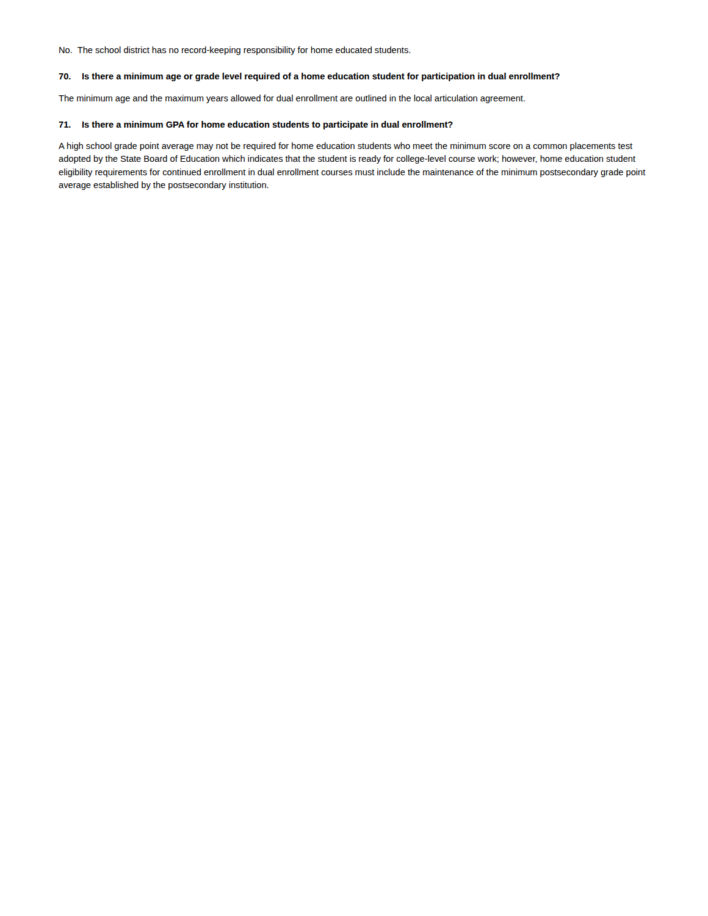No. The school district has no record-keeping responsibility for home educated students.
70.
Is there a minimum age or grade level required of a home education student for participation in dual enrollment?
The minimum age and the maximum years allowed for dual enrollment are outlined in the local articulation agreement.
71.
Is there a minimum GPA for home education students to participate in dual enrollment?
A high school grade point average may not be required for home education students who meet the minimum score on a common placements test adopted by the State Board of Education which indicates that the student is ready for college-level course work; however, home education student eligibility requirements for continued enrollment in dual enrollment courses must include the maintenance of the minimum postsecondary grade point average established by the postsecondary institution.